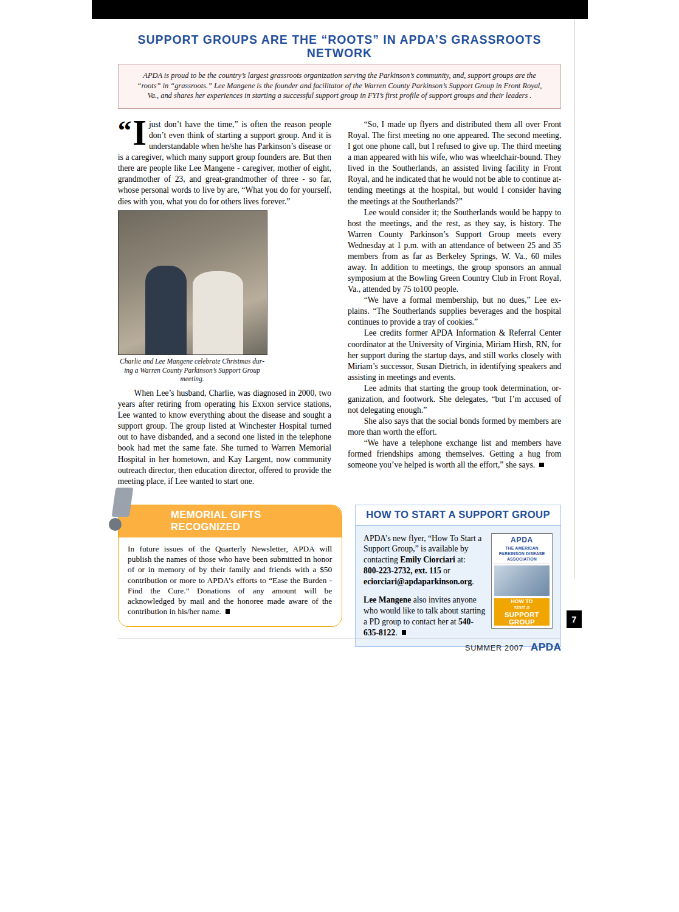Support Groups Are the “Roots” in APDA’s Grassroots Network
APDA is proud to be the country’s largest grassroots organization serving the Parkinson’s community, and, support groups are the “roots” in “grassroots.” Lee Mangene is the founder and facilitator of the Warren County Parkinson’s Support Group in Front Royal, Va., and shares her experiences in starting a successful support group in FYI’s first profile of support groups and their leaders .
“Ijust don’t have the time,” is often the reason people don’t even think of starting a support group. And it is understandable when he/she has Parkinson’s disease or is a caregiver, which many support group founders are. But then there are people like Lee Mangene - caregiver, mother of eight, grandmother of 23, and great-grandmother of three - so far, whose personal words to live by are, “What you do for yourself, dies with you, what you do for others lives forever.”
Charlie and Lee Mangene celebrate Christmas during a Warren County Parkinson’s Support Group meeting.
When Lee’s husband, Charlie, was diagnosed in 2000, two years after retiring from operating his Exxon service stations, Lee wanted to know everything about the disease and sought a support group. The group listed at Winchester Hospital turned out to have disbanded, and a second one listed in the telephone book had met the same fate. She turned to Warren Memorial Hospital in her hometown, and Kay Largent, now community outreach director, then education director, offered to provide the meeting place, if Lee wanted to start one.
“So, I made up flyers and distributed them all over Front Royal. The first meeting no one appeared. The second meeting, I got one phone call, but I refused to give up. The third meeting a man appeared with his wife, who was wheelchair-bound. They lived in the Southerlands, an assisted living facility in Front Royal, and he indicated that he would not be able to continue attending meetings at the hospital, but would I consider having the meetings at the Southerlands?”
Lee would consider it; the Southerlands would be happy to host the meetings, and the rest, as they say, is history. The Warren County Parkinson’s Support Group meets every Wednesday at 1 p.m. with an attendance of between 25 and 35 members from as far as Berkeley Springs, W. Va., 60 miles away. In addition to meetings, the group sponsors an annual symposium at the Bowling Green Country Club in Front Royal, Va., attended by 75 to100 people.
“We have a formal membership, but no dues,” Lee explains. “The Southerlands supplies beverages and the hospital continues to provide a tray of cookies.”
Lee credits former APDA Information & Referral Center coordinator at the University of Virginia, Miriam Hirsh, RN, for her support during the startup days, and still works closely with Miriam’s successor, Susan Dietrich, in identifying speakers and assisting in meetings and events.
Lee admits that starting the group took determination, organization, and footwork. She delegates, “but I’m accused of not delegating enough.”
She also says that the social bonds formed by members are more than worth the effort.
“We have a telephone exchange list and members have formed friendships among themselves. Getting a hug from someone you’ve helped is worth all the effort,” she says.
Memorial Gifts Recognized
In future issues of the Quarterly Newsletter, APDA will publish the names of those who have been submitted in honor of or in memory of by their family and friends with a $50 contribution or more to APDA’s efforts to “Ease the Burden - Find the Cure.” Donations of any amount will be acknowledged by mail and the honoree made aware of the contribution in his/her name.
How to Start a Support Group
APDATHE AMERICAN PARKINSON DISEASE ASSOCIATION
HOW TO start a SUPPORT GROUP
APDA’s new flyer, “How To Start a Support Group,” is available by contacting Emily Ciorciari at:
800-223-2732, ext. 115 or
eciorciari@apdaparkinson.org.
Lee Mangene also invites anyone who would like to talk about starting a PD group to contact her at 540-635-8122.
7
Summer 2007 APDA